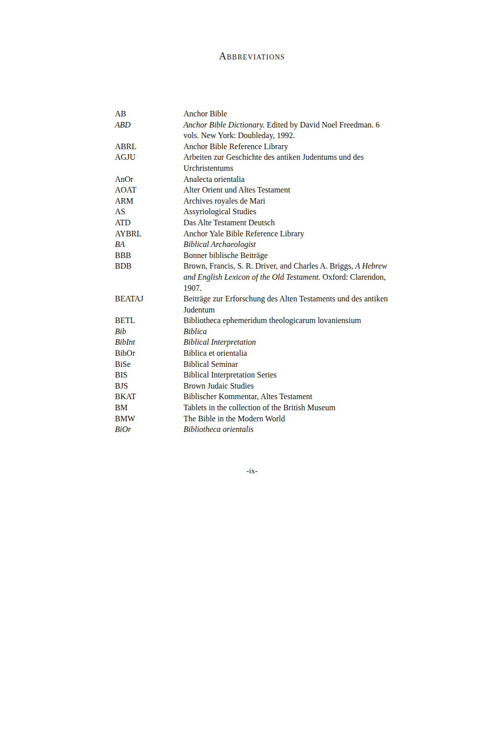Abbreviations
AB
Anchor Bible
ABD
Anchor Bible Dictionary. Edited by David Noel Freedman. 6 vols. New York: Doubleday, 1992.
ABRL
Anchor Bible Reference Library
AGJU
Arbeiten zur Geschichte des antiken Judentums und des Urchristentums
AnOr
Analecta orientalia
AOAT
Alter Orient und Altes Testament
ARM
Archives royales de Mari
AS
Assyriological Studies
ATD
Das Alte Testament Deutsch
AYBRL
Anchor Yale Bible Reference Library
BA
Biblical Archaeologist
BBB
Bonner biblische Beiträge
BDB
Brown, Francis, S. R. Driver, and Charles A. Briggs, A Hebrew and English Lexicon of the Old Testament. Oxford: Clarendon, 1907.
BEATAJ
Beiträge zur Erforschung des Alten Testaments und des antiken Judentum
BETL
Bibliotheca ephemeridum theologicarum lovaniensium
Bib
Biblica
BibInt
Biblical Interpretation
BibOr
Biblica et orientalia
BiSe
Biblical Seminar
BIS
Biblical Interpretation Series
BJS
Brown Judaic Studies
BKAT
Biblischer Kommentar, Altes Testament
BM
Tablets in the collection of the British Museum
BMW
The Bible in the Modern World
BiOr
Bibliotheca orientalis
-ix-